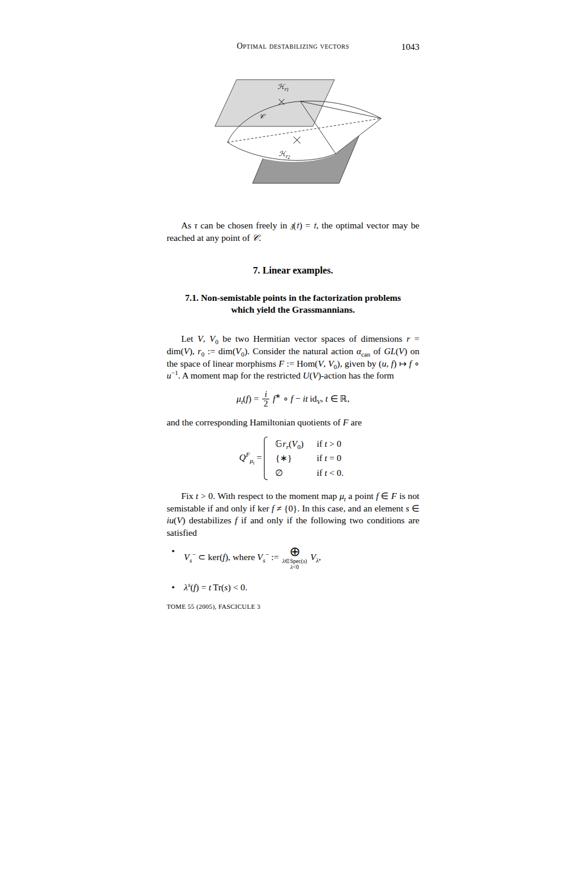Optimal destabilizing vectors 1043
ℋ𝜏1 𝒞 ℋ𝜏2
As τ can be chosen freely in 𝔷(𝔱) = 𝔱, the optimal vector may be reached at any point of 𝒞.
7. Linear examples.
7.1. Non-semistable points in the factorization problems
which yield the Grassmannians.
Let V, V0 be two Hermitian vector spaces of dimensions r = dim(V), r0 := dim(V0). Consider the natural action αcan of GL(V) on the space of linear morphisms F := Hom(V, V0), given by (u, f) ↦ f ∘ u−1. A moment map for the restricted U(V)-action has the form
μt(f) = i 2 f∗ ∘ f − it idV, t ∈ ℝ,
and the corresponding Hamiltonian quotients of F are
QFμt =
| 𝔾 r r ( V 0 ) | if t > 0 |
| {∗} | if t = 0 |
| ∅ | if t < 0. |
Fix t > 0. With respect to the moment map μt a point f ∈ F is not semistable if and only if ker f ≠ {0}. In this case, and an element s ∈ iu(V) destabilizes f if and only if the following two conditions are satisfied
Vs− ⊂ ker(f), where Vs− := ⊕ λ∈Spec(s)
λ<0 Vλ,
λs(f) = t Tr(s) < 0.
TOME 55 (2005), FASCICULE 3